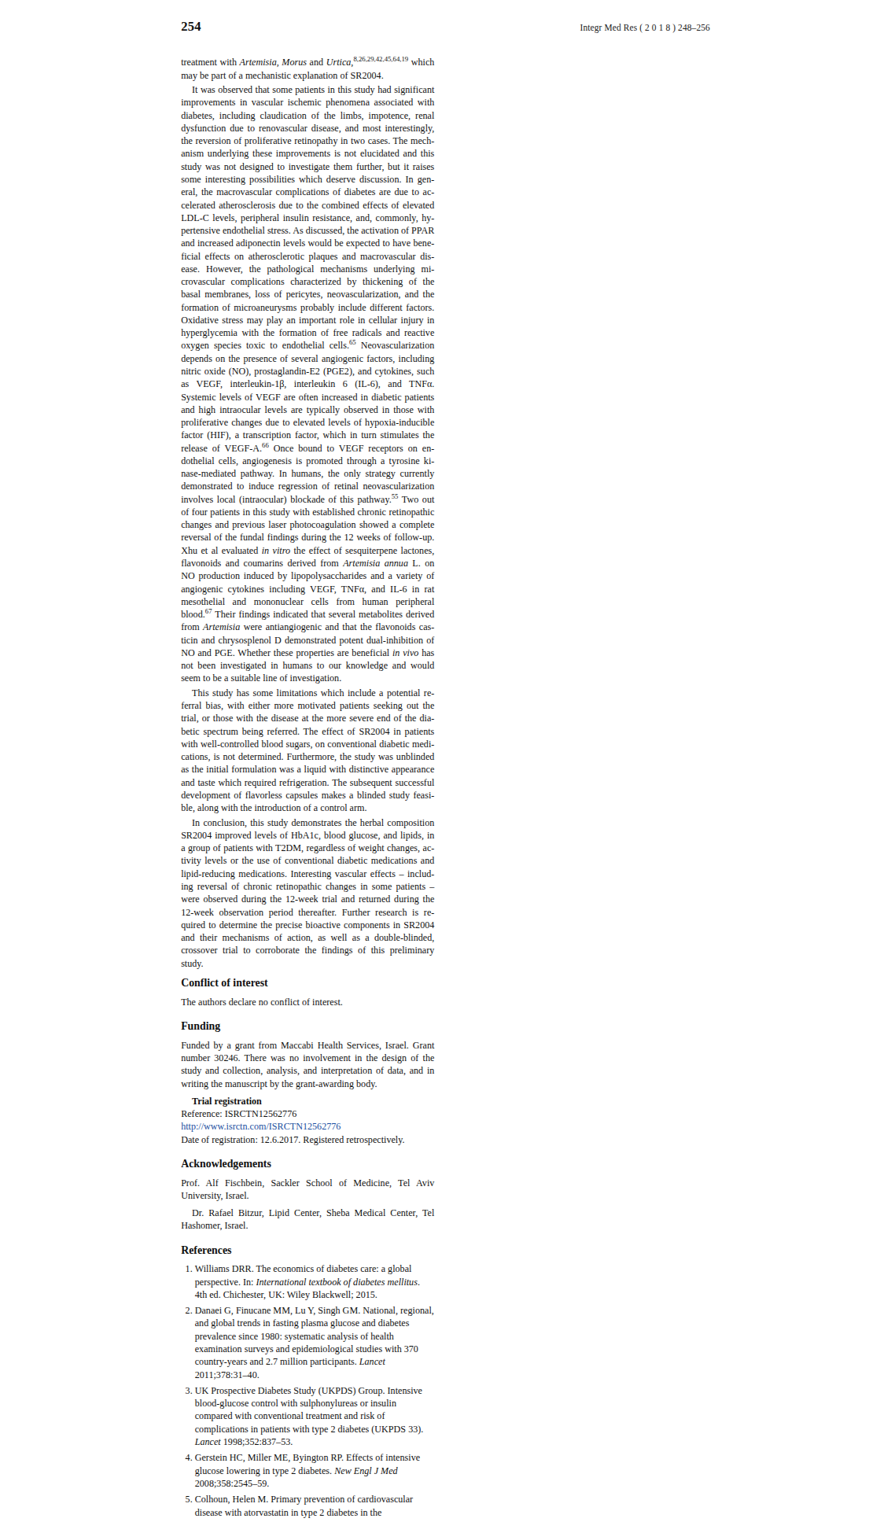254
Integr Med Res ( 2 0 1 8 ) 248–256
treatment with Artemisia, Morus and Urtica,8,26,29,42,45,64,19 which may be part of a mechanistic explanation of SR2004.
It was observed that some patients in this study had significant improvements in vascular ischemic phenomena associated with diabetes, including claudication of the limbs, impotence, renal dysfunction due to renovascular disease, and most interestingly, the reversion of proliferative retinopathy in two cases. The mechanism underlying these improvements is not elucidated and this study was not designed to investigate them further, but it raises some interesting possibilities which deserve discussion. In general, the macrovascular complications of diabetes are due to accelerated atherosclerosis due to the combined effects of elevated LDL-C levels, peripheral insulin resistance, and, commonly, hypertensive endothelial stress. As discussed, the activation of PPAR and increased adiponectin levels would be expected to have beneficial effects on atherosclerotic plaques and macrovascular disease. However, the pathological mechanisms underlying microvascular complications characterized by thickening of the basal membranes, loss of pericytes, neovascularization, and the formation of microaneurysms probably include different factors. Oxidative stress may play an important role in cellular injury in hyperglycemia with the formation of free radicals and reactive oxygen species toxic to endothelial cells.65 Neovascularization depends on the presence of several angiogenic factors, including nitric oxide (NO), prostaglandin-E2 (PGE2), and cytokines, such as VEGF, interleukin-1β, interleukin 6 (IL-6), and TNFα. Systemic levels of VEGF are often increased in diabetic patients and high intraocular levels are typically observed in those with proliferative changes due to elevated levels of hypoxia-inducible factor (HIF), a transcription factor, which in turn stimulates the release of VEGF-A.66 Once bound to VEGF receptors on endothelial cells, angiogenesis is promoted through a tyrosine kinase-mediated pathway. In humans, the only strategy currently demonstrated to induce regression of retinal neovascularization involves local (intraocular) blockade of this pathway.55 Two out of four patients in this study with established chronic retinopathic changes and previous laser photocoagulation showed a complete reversal of the fundal findings during the 12 weeks of follow-up. Xhu et al evaluated in vitro the effect of sesquiterpene lactones, flavonoids and coumarins derived from Artemisia annua L. on NO production induced by lipopolysaccharides and a variety of angiogenic cytokines including VEGF, TNFα, and IL-6 in rat mesothelial and mononuclear cells from human peripheral blood.67 Their findings indicated that several metabolites derived from Artemisia were antiangiogenic and that the flavonoids casticin and chrysosplenol D demonstrated potent dual-inhibition of NO and PGE. Whether these properties are beneficial in vivo has not been investigated in humans to our knowledge and would seem to be a suitable line of investigation.
This study has some limitations which include a potential referral bias, with either more motivated patients seeking out the trial, or those with the disease at the more severe end of the diabetic spectrum being referred. The effect of SR2004 in patients with well-controlled blood sugars, on conventional diabetic medications, is not determined. Furthermore, the study was unblinded as the initial formulation was a liquid with distinctive appearance and taste which required refrigeration. The subsequent successful development of flavorless capsules makes a blinded study feasible, along with the introduction of a control arm.
In conclusion, this study demonstrates the herbal composition SR2004 improved levels of HbA1c, blood glucose, and lipids, in a group of patients with T2DM, regardless of weight changes, activity levels or the use of conventional diabetic medications and lipid-reducing medications. Interesting vascular effects – including reversal of chronic retinopathic changes in some patients – were observed during the 12-week trial and returned during the 12-week observation period thereafter. Further research is required to determine the precise bioactive components in SR2004 and their mechanisms of action, as well as a double-blinded, crossover trial to corroborate the findings of this preliminary study.
Conflict of interest
The authors declare no conflict of interest.
Funding
Funded by a grant from Maccabi Health Services, Israel. Grant number 30246. There was no involvement in the design of the study and collection, analysis, and interpretation of data, and in writing the manuscript by the grant-awarding body.
Trial registration
Reference: ISRCTN12562776
http://www.isrctn.com/ISRCTN12562776
Date of registration: 12.6.2017. Registered retrospectively.
Acknowledgements
Prof. Alf Fischbein, Sackler School of Medicine, Tel Aviv University, Israel.
Dr. Rafael Bitzur, Lipid Center, Sheba Medical Center, Tel Hashomer, Israel.
References
Williams DRR. The economics of diabetes care: a global perspective. In: International textbook of diabetes mellitus. 4th ed. Chichester, UK: Wiley Blackwell; 2015.
Danaei G, Finucane MM, Lu Y, Singh GM. National, regional, and global trends in fasting plasma glucose and diabetes prevalence since 1980: systematic analysis of health examination surveys and epidemiological studies with 370 country-years and 2.7 million participants. Lancet 2011;378:31–40.
UK Prospective Diabetes Study (UKPDS) Group. Intensive blood-glucose control with sulphonylureas or insulin compared with conventional treatment and risk of complications in patients with type 2 diabetes (UKPDS 33). Lancet 1998;352:837–53.
Gerstein HC, Miller ME, Byington RP. Effects of intensive glucose lowering in type 2 diabetes. New Engl J Med 2008;358:2545–59.
Colhoun, Helen M. Primary prevention of cardiovascular disease with atorvastatin in type 2 diabetes in the